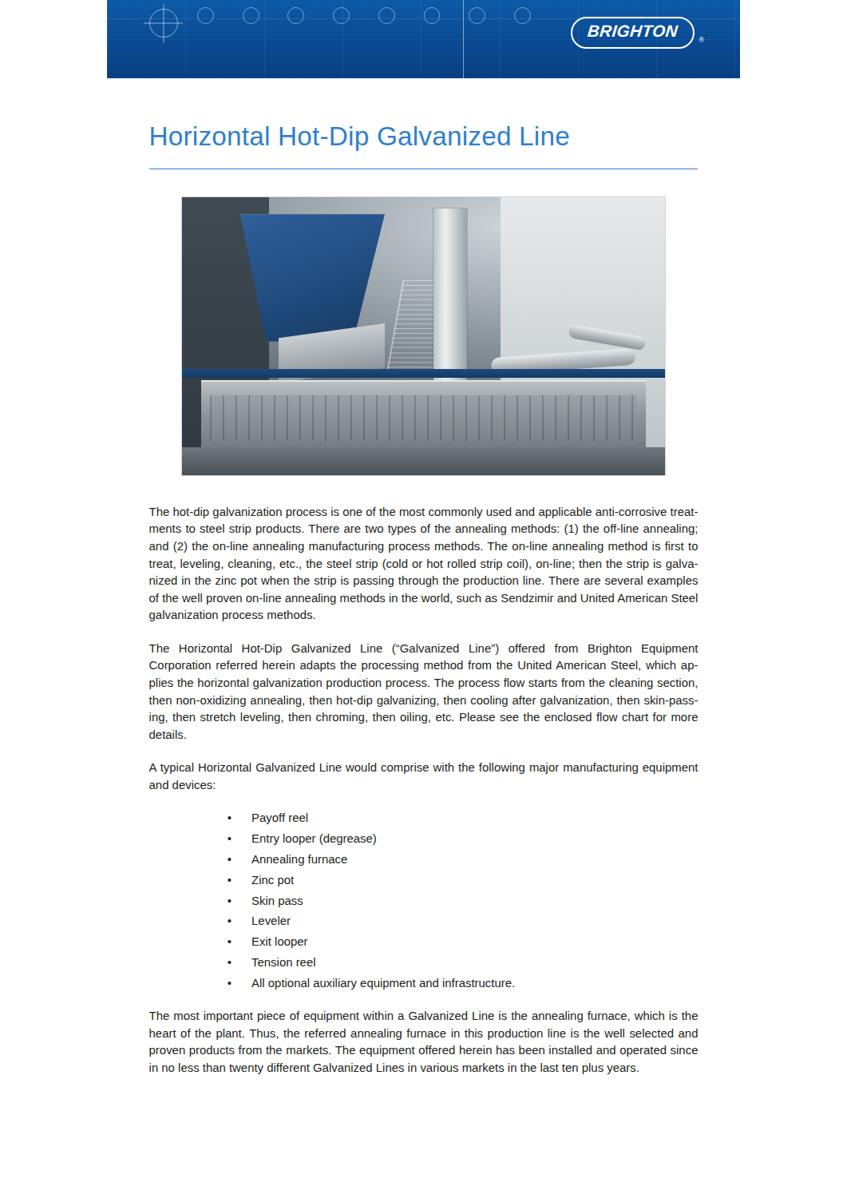BRIGHTON
®
Horizontal Hot-Dip Galvanized Line
The hot-dip galvanization process is one of the most commonly used and applicable anti-corrosive treatments to steel strip products. There are two types of the annealing methods: (1) the off-line annealing; and (2) the on-line annealing manufacturing process methods. The on-line annealing method is first to treat, leveling, cleaning, etc., the steel strip (cold or hot rolled strip coil), on-line; then the strip is galvanized in the zinc pot when the strip is passing through the production line. There are several examples of the well proven on-line annealing methods in the world, such as Sendzimir and United American Steel galvanization process methods.
The Horizontal Hot-Dip Galvanized Line (“Galvanized Line”) offered from Brighton Equipment Corporation referred herein adapts the processing method from the United American Steel, which applies the horizontal galvanization production process. The process flow starts from the cleaning section, then non-oxidizing annealing, then hot-dip galvanizing, then cooling after galvanization, then skin-passing, then stretch leveling, then chroming, then oiling, etc. Please see the enclosed flow chart for more details.
A typical Horizontal Galvanized Line would comprise with the following major manufacturing equipment and devices:
Payoff reel
Entry looper (degrease)
Annealing furnace
Zinc pot
Skin pass
Leveler
Exit looper
Tension reel
All optional auxiliary equipment and infrastructure.
The most important piece of equipment within a Galvanized Line is the annealing furnace, which is the heart of the plant. Thus, the referred annealing furnace in this production line is the well selected and proven products from the markets. The equipment offered herein has been installed and operated since in no less than twenty different Galvanized Lines in various markets in the last ten plus years.